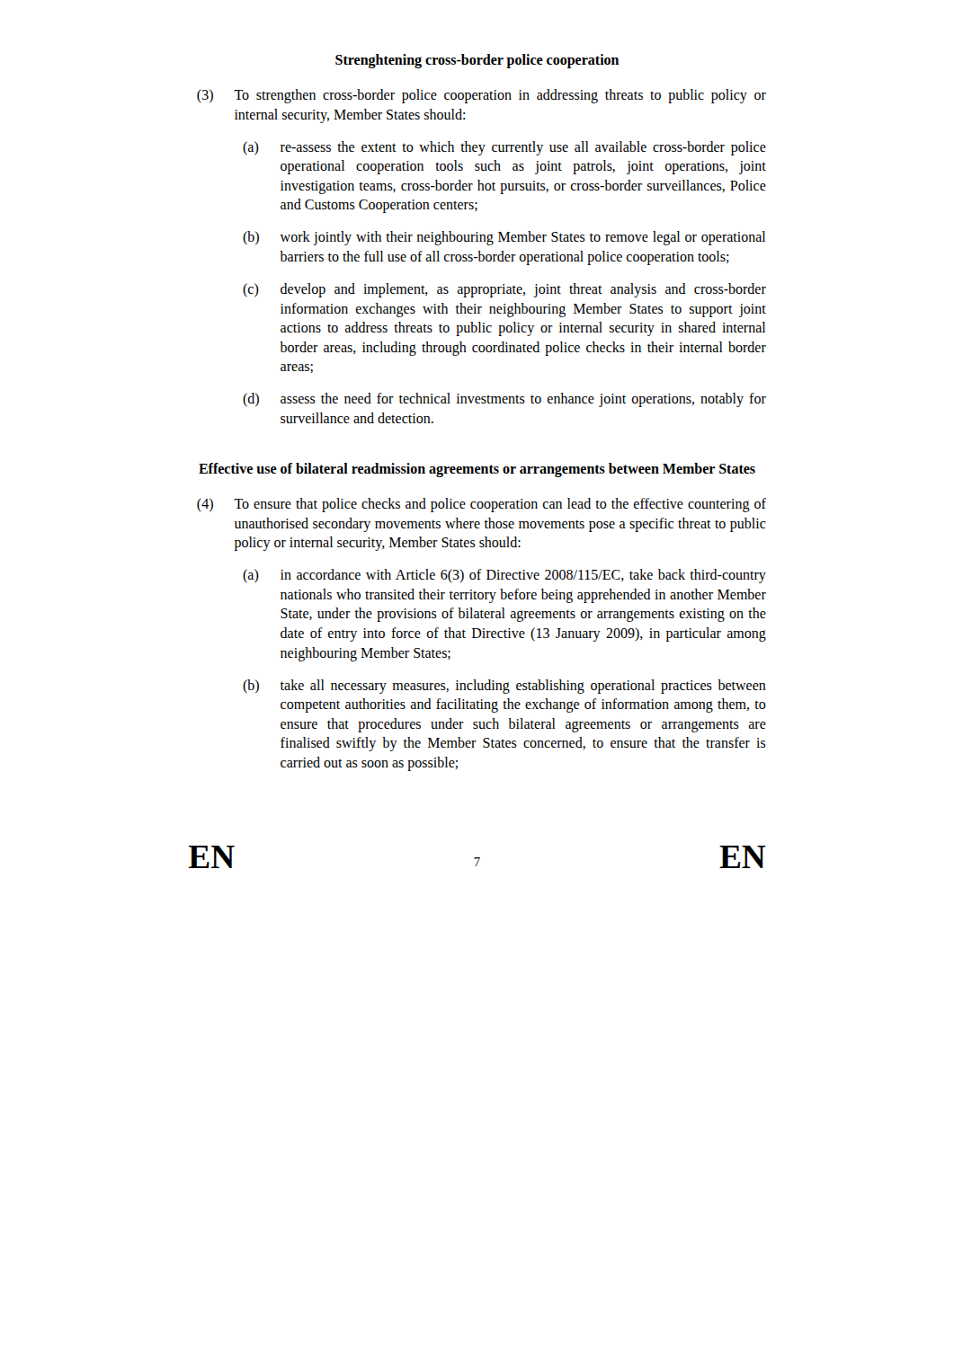Strenghtening cross-border police cooperation
(3)
To strengthen cross-border police cooperation in addressing threats to public policy or internal security, Member States should:
(a) re-assess the extent to which they currently use all available cross-border police operational cooperation tools such as joint patrols, joint operations, joint investigation teams, cross-border hot pursuits, or cross-border surveillances, Police and Customs Cooperation centers;
(b) work jointly with their neighbouring Member States to remove legal or operational barriers to the full use of all cross-border operational police cooperation tools;
(c) develop and implement, as appropriate, joint threat analysis and cross-border information exchanges with their neighbouring Member States to support joint actions to address threats to public policy or internal security in shared internal border areas, including through coordinated police checks in their internal border areas;
(d) assess the need for technical investments to enhance joint operations, notably for surveillance and detection.
Effective use of bilateral readmission agreements or arrangements between Member States
(4)
To ensure that police checks and police cooperation can lead to the effective countering of unauthorised secondary movements where those movements pose a specific threat to public policy or internal security, Member States should:
(a) in accordance with Article 6(3) of Directive 2008/115/EC, take back third-country nationals who transited their territory before being apprehended in another Member State, under the provisions of bilateral agreements or arrangements existing on the date of entry into force of that Directive (13 January 2009), in particular among neighbouring Member States;
(b) take all necessary measures, including establishing operational practices between competent authorities and facilitating the exchange of information among them, to ensure that procedures under such bilateral agreements or arrangements are finalised swiftly by the Member States concerned, to ensure that the transfer is carried out as soon as possible;
EN
7
EN